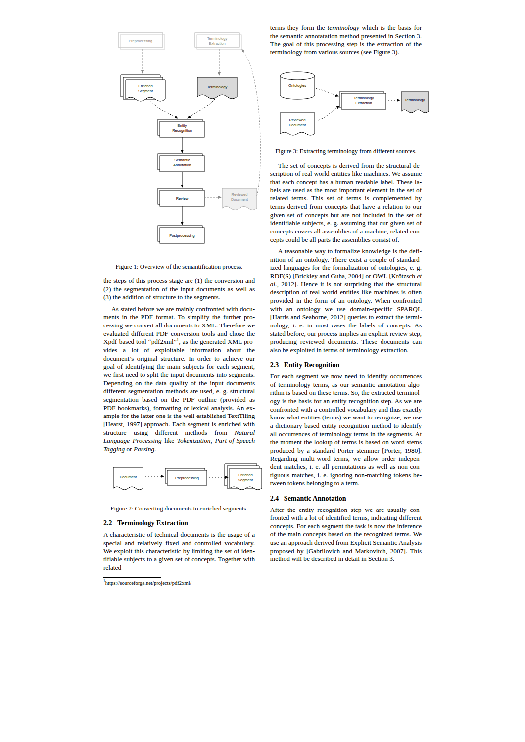Preprocessing Terminology Extraction Enriched Segment Terminology Entity Recognition Semantic Annotation Review Reviewed Document Postprocessing
Figure 1: Overview of the semantification process.
the steps of this process stage are (1) the conversion and (2) the segmentation of the input documents as well as (3) the addition of structure to the segments.
As stated before we are mainly confronted with documents in the PDF format. To simplify the further processing we convert all documents to XML. Therefore we evaluated different PDF conversion tools and chose the Xpdf-based tool “pdf2xml”1, as the generated XML provides a lot of exploitable information about the document’s original structure. In order to achieve our goal of identifying the main subjects for each segment, we first need to split the input documents into segments. Depending on the data quality of the input documents different segmentation methods are used, e. g. structural segmentation based on the PDF outline (provided as PDF bookmarks), formatting or lexical analysis. An example for the latter one is the well established TextTiling [Hearst, 1997] approach. Each segment is enriched with structure using different methods from Natural Language Processing like Tokenization, Part-of-Speech Tagging or Parsing.
Document Preprocessing Enriched Segment
Figure 2: Converting documents to enriched segments.
2.2 Terminology Extraction
A characteristic of technical documents is the usage of a special and relatively fixed and controlled vocabulary. We exploit this characteristic by limiting the set of identifiable subjects to a given set of concepts. Together with related
1https://sourceforge.net/projects/pdf2xml/
terms they form the terminology which is the basis for the semantic annotatation method presented in Section 3. The goal of this processing step is the extraction of the terminology from various sources (see Figure 3).
Ontologies Reviewed Document Terminology Extraction Terminology
Figure 3: Extracting terminology from different sources.
The set of concepts is derived from the structural description of real world entities like machines. We assume that each concept has a human readable label. These labels are used as the most important element in the set of related terms. This set of terms is complemented by terms derived from concepts that have a relation to our given set of concepts but are not included in the set of identifiable subjects, e. g. assuming that our given set of concepts covers all assemblies of a machine, related concepts could be all parts the assemblies consist of.
A reasonable way to formalize knowledge is the definition of an ontology. There exist a couple of standardized languages for the formalization of ontologies, e. g. RDF(S) [Brickley and Guha, 2004] or OWL [Krötzsch et al., 2012]. Hence it is not surprising that the structural description of real world entities like machines is often provided in the form of an ontology. When confronted with an ontology we use domain-specific SPARQL [Harris and Seaborne, 2012] queries to extract the terminology, i. e. in most cases the labels of concepts. As stated before, our process implies an explicit review step, producing reviewed documents. These documents can also be exploited in terms of terminology extraction.
2.3 Entity Recognition
For each segment we now need to identify occurrences of terminology terms, as our semantic annotation algorithm is based on these terms. So, the extracted terminology is the basis for an entity recognition step. As we are confronted with a controlled vocabulary and thus exactly know what entities (terms) we want to recognize, we use a dictionary-based entity recognition method to identify all occurrences of terminology terms in the segments. At the moment the lookup of terms is based on word stems produced by a standard Porter stemmer [Porter, 1980]. Regarding multi-word terms, we allow order independent matches, i. e. all permutations as well as non-contiguous matches, i. e. ignoring non-matching tokens between tokens belonging to a term.
2.4 Semantic Annotation
After the entity recognition step we are usually confronted with a lot of identified terms, indicating different concepts. For each segment the task is now the inference of the main concepts based on the recognized terms. We use an approach derived from Explicit Semantic Analysis proposed by [Gabrilovich and Markovitch, 2007]. This method will be described in detail in Section 3.